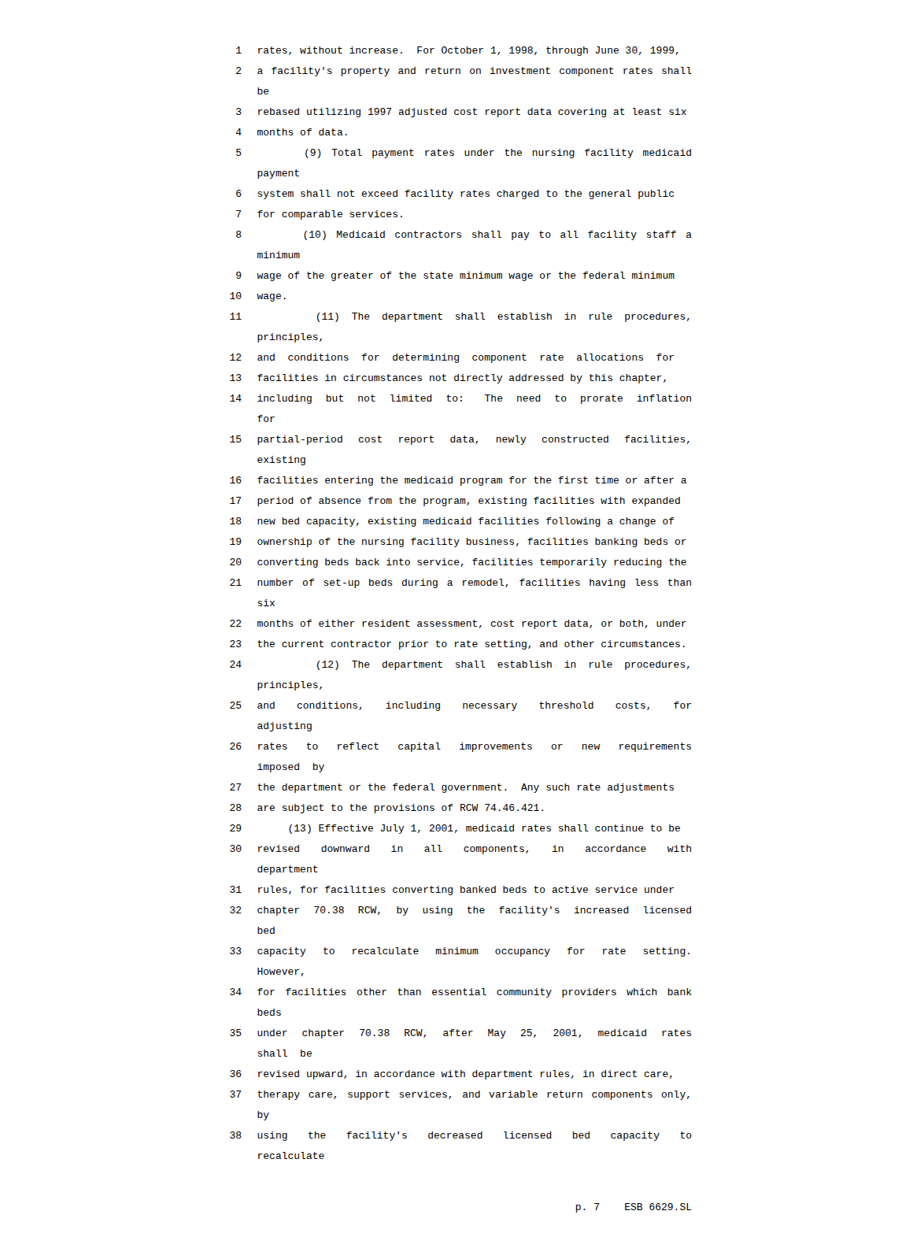rates, without increase. For October 1, 1998, through June 30, 1999,
a facility's property and return on investment component rates shall be
rebased utilizing 1997 adjusted cost report data covering at least six
months of data.
(9) Total payment rates under the nursing facility medicaid payment
system shall not exceed facility rates charged to the general public
for comparable services.
(10) Medicaid contractors shall pay to all facility staff a minimum
wage of the greater of the state minimum wage or the federal minimum
wage.
(11) The department shall establish in rule procedures, principles,
and conditions for determining component rate allocations for
facilities in circumstances not directly addressed by this chapter,
including but not limited to: The need to prorate inflation for
partial-period cost report data, newly constructed facilities, existing
facilities entering the medicaid program for the first time or after a
period of absence from the program, existing facilities with expanded
new bed capacity, existing medicaid facilities following a change of
ownership of the nursing facility business, facilities banking beds or
converting beds back into service, facilities temporarily reducing the
number of set-up beds during a remodel, facilities having less than six
months of either resident assessment, cost report data, or both, under
the current contractor prior to rate setting, and other circumstances.
(12) The department shall establish in rule procedures, principles,
and conditions, including necessary threshold costs, for adjusting
rates to reflect capital improvements or new requirements imposed by
the department or the federal government. Any such rate adjustments
are subject to the provisions of RCW 74.46.421.
(13) Effective July 1, 2001, medicaid rates shall continue to be
revised downward in all components, in accordance with department
rules, for facilities converting banked beds to active service under
chapter 70.38 RCW, by using the facility's increased licensed bed
capacity to recalculate minimum occupancy for rate setting. However,
for facilities other than essential community providers which bank beds
under chapter 70.38 RCW, after May 25, 2001, medicaid rates shall be
revised upward, in accordance with department rules, in direct care,
therapy care, support services, and variable return components only, by
using the facility's decreased licensed bed capacity to recalculate
p. 7 ESB 6629.SL